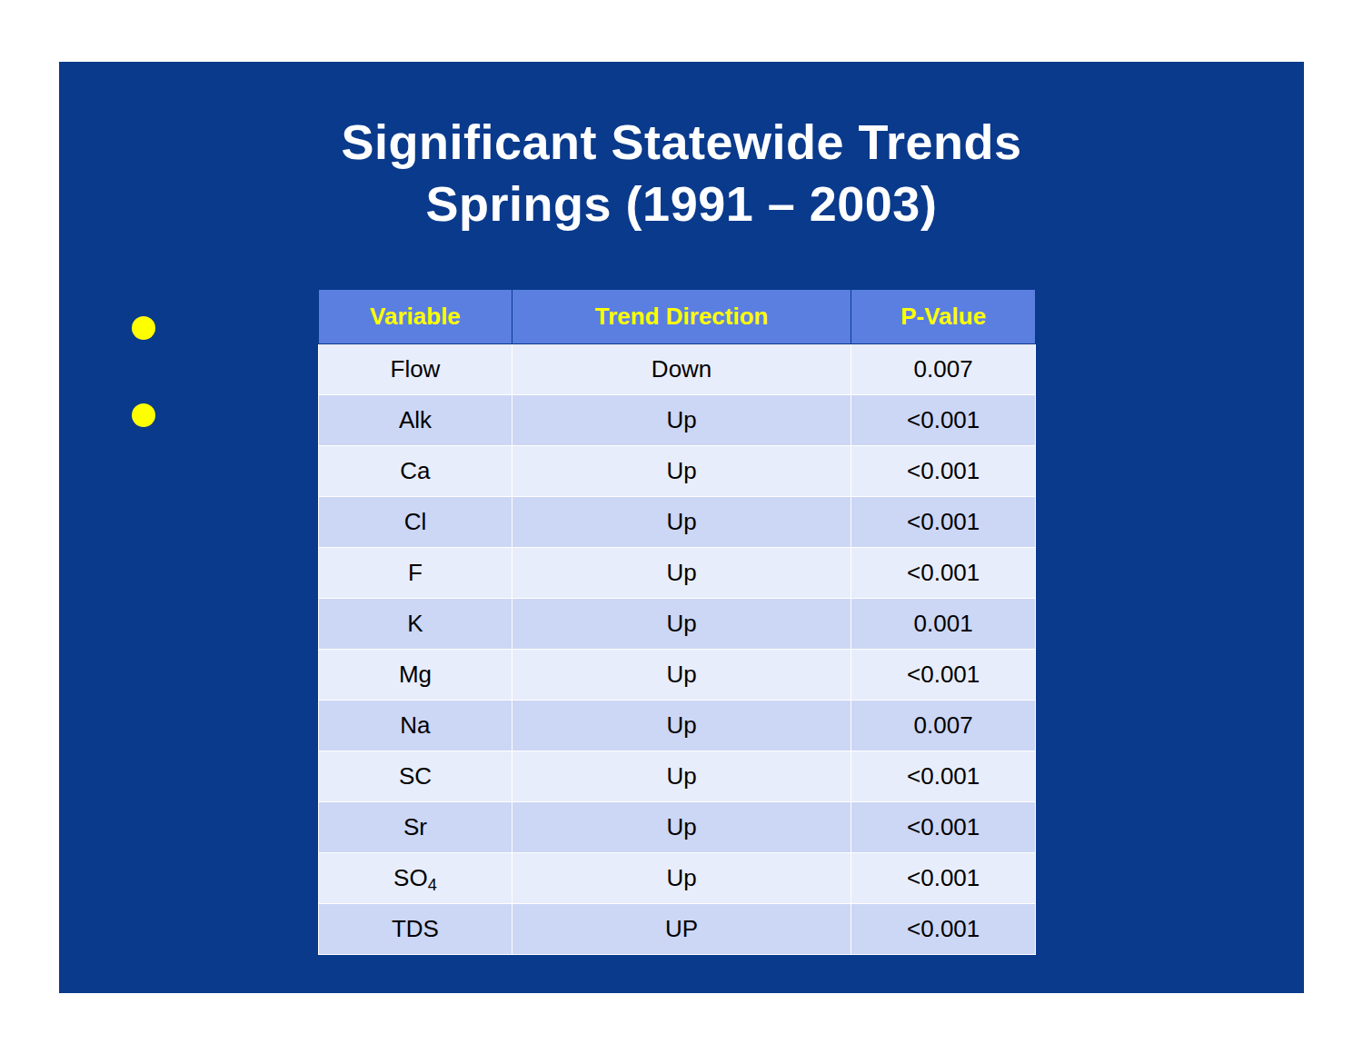Significant Statewide Trends
Springs (1991 – 2003)
| Variable | Trend Direction | P-Value |
| --- | --- | --- |
| Flow | Down | 0.007 |
| Alk | Up | <0.001 |
| Ca | Up | <0.001 |
| Cl | Up | <0.001 |
| F | Up | <0.001 |
| K | Up | 0.001 |
| Mg | Up | <0.001 |
| Na | Up | 0.007 |
| SC | Up | <0.001 |
| Sr | Up | <0.001 |
| SO 4 | Up | <0.001 |
| TDS | UP | <0.001 |